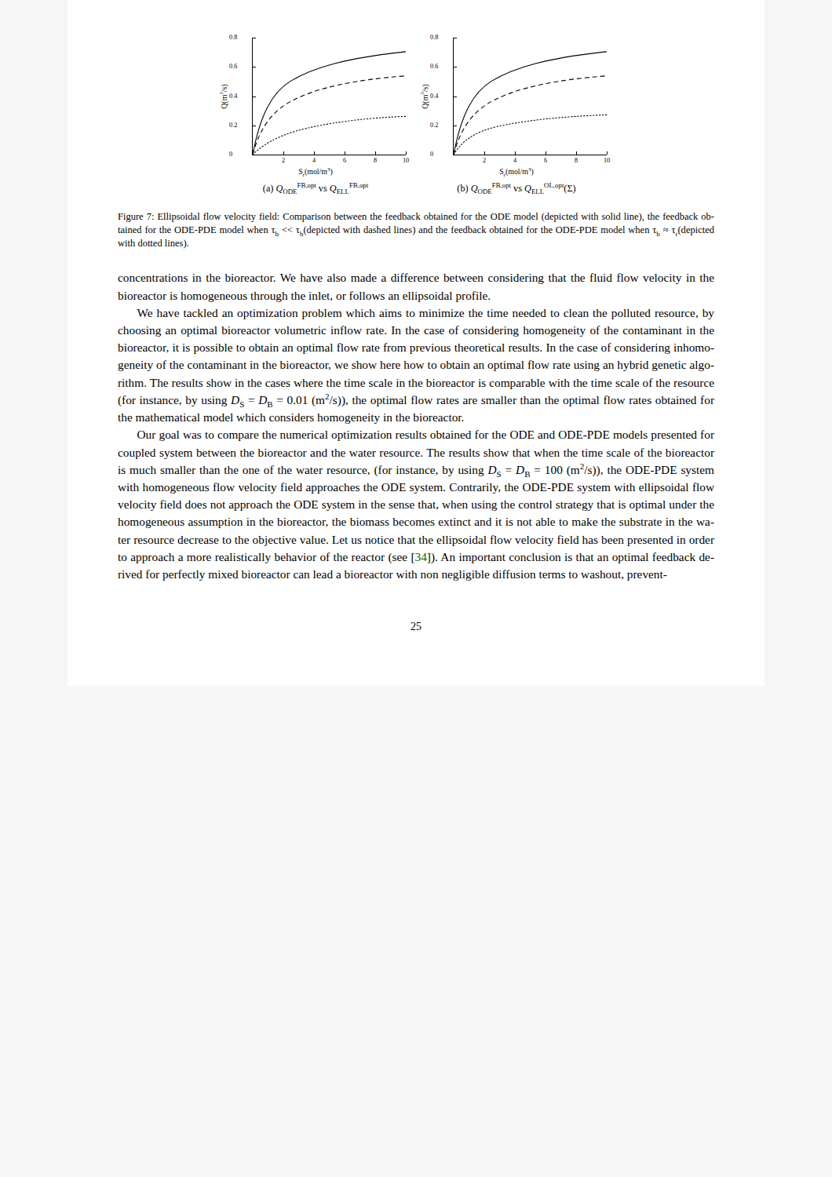Q(m3/s) 0 0.2 0.4 0.6 0.8 2 4 6 8 10
Sr(mol/m3)
(a) QODEFB,opt vs QELLFB,opt
Q(m3/s) 0 0.2 0.4 0.6 0.8 2 4 6 8 10
Sr(mol/m3)
(b) QODEFB,opt vs QELLOL,opt(Σ)
Figure 7: Ellipsoidal flow velocity field: Comparison between the feedback obtained for the ODE model (depicted with solid line), the feedback obtained for the ODE-PDE model when τb << τb(depicted with dashed lines) and the feedback obtained for the ODE-PDE model when τb ≈ τr(depicted with dotted lines).
concentrations in the bioreactor. We have also made a difference between considering that the fluid flow velocity in the bioreactor is homogeneous through the inlet, or follows an ellipsoidal profile.
We have tackled an optimization problem which aims to minimize the time needed to clean the polluted resource, by choosing an optimal bioreactor volumetric inflow rate. In the case of considering homogeneity of the contaminant in the bioreactor, it is possible to obtain an optimal flow rate from previous theoretical results. In the case of considering inhomogeneity of the contaminant in the bioreactor, we show here how to obtain an optimal flow rate using an hybrid genetic algorithm. The results show in the cases where the time scale in the bioreactor is comparable with the time scale of the resource (for instance, by using DS = DB = 0.01 (m2/s)), the optimal flow rates are smaller than the optimal flow rates obtained for the mathematical model which considers homogeneity in the bioreactor.
Our goal was to compare the numerical optimization results obtained for the ODE and ODE-PDE models presented for coupled system between the bioreactor and the water resource. The results show that when the time scale of the bioreactor is much smaller than the one of the water resource, (for instance, by using DS = DB = 100 (m2/s)), the ODE-PDE system with homogeneous flow velocity field approaches the ODE system. Contrarily, the ODE-PDE system with ellipsoidal flow velocity field does not approach the ODE system in the sense that, when using the control strategy that is optimal under the homogeneous assumption in the bioreactor, the biomass becomes extinct and it is not able to make the substrate in the water resource decrease to the objective value. Let us notice that the ellipsoidal flow velocity field has been presented in order to approach a more realistically behavior of the reactor (see [34]). An important conclusion is that an optimal feedback derived for perfectly mixed bioreactor can lead a bioreactor with non negligible diffusion terms to washout, prevent-
25